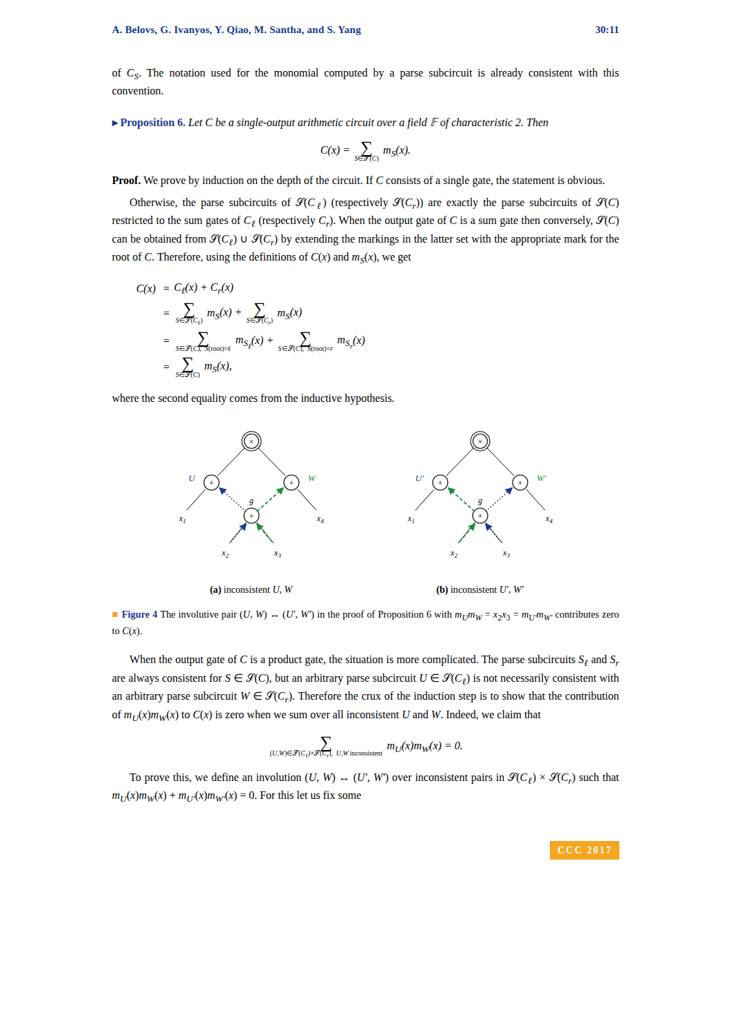A. Belovs, G. Ivanyos, Y. Qiao, M. Santha, and S. Yang 30:11
of CS. The notation used for the monomial computed by a parse subcircuit is already consistent with this convention.
▸ Proposition 6. Let C be a single-output arithmetic circuit over a field 𝔽 of characteristic 2. Then
C(x) = ∑ S∈𝒮(C) mS(x).
Proof. We prove by induction on the depth of the circuit. If C consists of a single gate, the statement is obvious.
Otherwise, the parse subcircuits of 𝒮(Cℓ) (respectively 𝒮(Cr)) are exactly the parse subcircuits of 𝒮(C) restricted to the sum gates of Cℓ (respectively Cr). When the output gate of C is a sum gate then conversely, 𝒮(C) can be obtained from 𝒮(Cℓ) ∪ 𝒮(Cr) by extending the markings in the latter set with the appropriate mark for the root of C. Therefore, using the definitions of C(x) and mS(x), we get
| C ( x ) | = | C ℓ ( x ) + C r ( x ) |
| | = | ∑ S ∈𝒮( C ℓ ) m S ( x ) + ∑ S ∈𝒮( C r ) m S ( x ) |
| | = | ∑ S ∈𝒮( C ), S (root)=ℓ m S ℓ ( x ) + ∑ S ∈𝒮( C ), S (root)= r m S r ( x ) |
| | = | ∑ S ∈𝒮( C ) m S ( x ), |
where the second equality comes from the inductive hypothesis.
× + U + W + g x1 x4 x2 x3
(a) inconsistent U, W
× + U′ + W′ + g x1 x4 x2 x3
(b) inconsistent U′, W′
■Figure 4 The involutive pair (U, W) ↔ (U′, W′) in the proof of Proposition 6 with mUmW = x2x3 = mU′mW′ contributes zero to C(x).
When the output gate of C is a product gate, the situation is more complicated. The parse subcircuits Sℓ and Sr are always consistent for S ∈ 𝒮(C), but an arbitrary parse subcircuit U ∈ 𝒮(Cℓ) is not necessarily consistent with an arbitrary parse subcircuit W ∈ 𝒮(Cr). Therefore the crux of the induction step is to show that the contribution of mU(x)mW(x) to C(x) is zero when we sum over all inconsistent U and W. Indeed, we claim that
∑ (U,W)∈𝒮(Cℓ)×𝒮(Cr), U,W inconsistent mU(x)mW(x) = 0.
To prove this, we define an involution (U, W) ↔ (U′, W′) over inconsistent pairs in 𝒮(Cℓ) × 𝒮(Cr) such that mU(x)mW(x) + mU′(x)mW′(x) = 0. For this let us fix some
CCC 2017